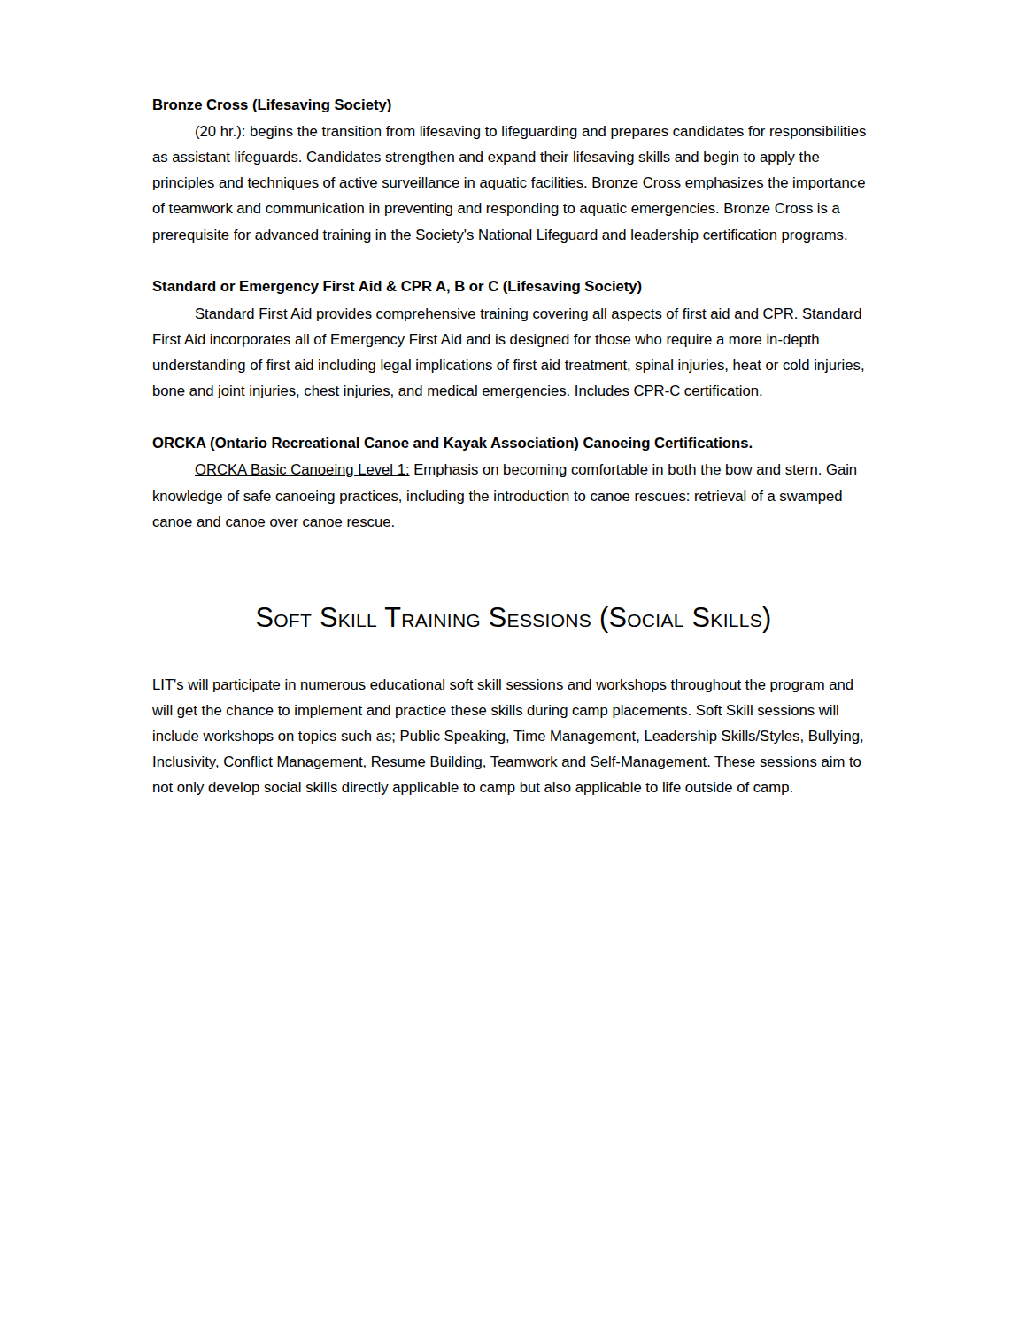Bronze Cross (Lifesaving Society)
(20 hr.): begins the transition from lifesaving to lifeguarding and prepares candidates for responsibilities as assistant lifeguards. Candidates strengthen and expand their lifesaving skills and begin to apply the principles and techniques of active surveillance in aquatic facilities. Bronze Cross emphasizes the importance of teamwork and communication in preventing and responding to aquatic emergencies. Bronze Cross is a prerequisite for advanced training in the Society's National Lifeguard and leadership certification programs.
Standard or Emergency First Aid & CPR A, B or C (Lifesaving Society)
Standard First Aid provides comprehensive training covering all aspects of first aid and CPR. Standard First Aid incorporates all of Emergency First Aid and is designed for those who require a more in-depth understanding of first aid including legal implications of first aid treatment, spinal injuries, heat or cold injuries, bone and joint injuries, chest injuries, and medical emergencies. Includes CPR-C certification.
ORCKA (Ontario Recreational Canoe and Kayak Association) Canoeing Certifications.
ORCKA Basic Canoeing Level 1: Emphasis on becoming comfortable in both the bow and stern. Gain knowledge of safe canoeing practices, including the introduction to canoe rescues: retrieval of a swamped canoe and canoe over canoe rescue.
Soft Skill Training Sessions (Social Skills)
LIT's will participate in numerous educational soft skill sessions and workshops throughout the program and will get the chance to implement and practice these skills during camp placements. Soft Skill sessions will include workshops on topics such as; Public Speaking, Time Management, Leadership Skills/Styles, Bullying, Inclusivity, Conflict Management, Resume Building, Teamwork and Self-Management. These sessions aim to not only develop social skills directly applicable to camp but also applicable to life outside of camp.